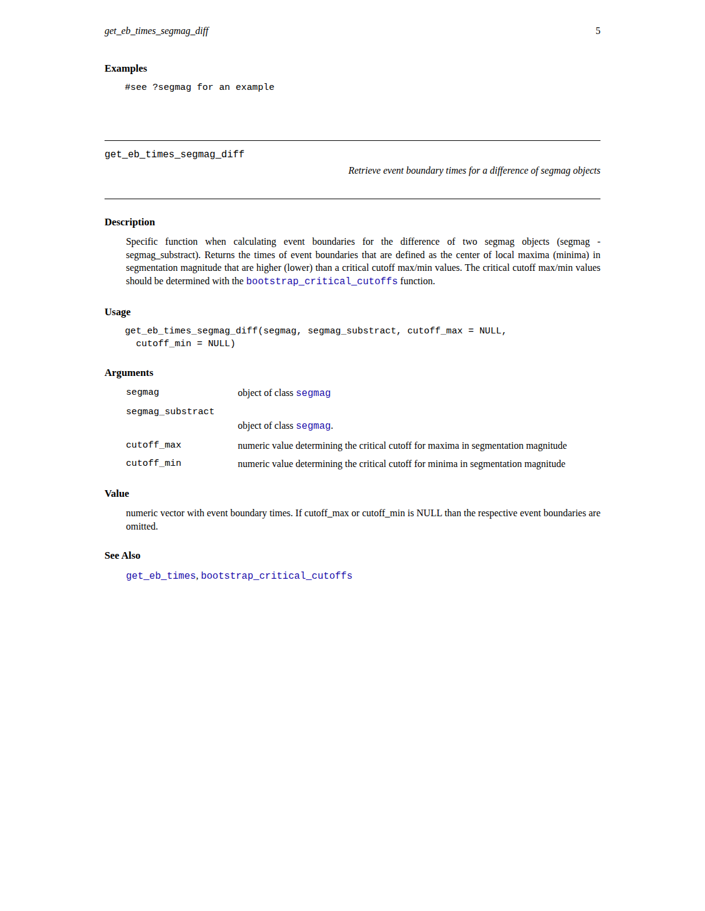get_eb_times_segmag_diff 5
Examples
#see ?segmag for an example
get_eb_times_segmag_diff
Retrieve event boundary times for a difference of segmag objects
Description
Specific function when calculating event boundaries for the difference of two segmag objects (segmag - segmag_substract). Returns the times of event boundaries that are defined as the center of local maxima (minima) in segmentation magnitude that are higher (lower) than a critical cutoff max/min values. The critical cutoff max/min values should be determined with the bootstrap_critical_cutoffs function.
Usage
get_eb_times_segmag_diff(segmag, segmag_substract, cutoff_max = NULL,
  cutoff_min = NULL)
Arguments
segmag
object of class segmag
segmag_substract
object of class segmag.
cutoff_max
numeric value determining the critical cutoff for maxima in segmentation magnitude
cutoff_min
numeric value determining the critical cutoff for minima in segmentation magnitude
Value
numeric vector with event boundary times. If cutoff_max or cutoff_min is NULL than the respective event boundaries are omitted.
See Also
get_eb_times, bootstrap_critical_cutoffs